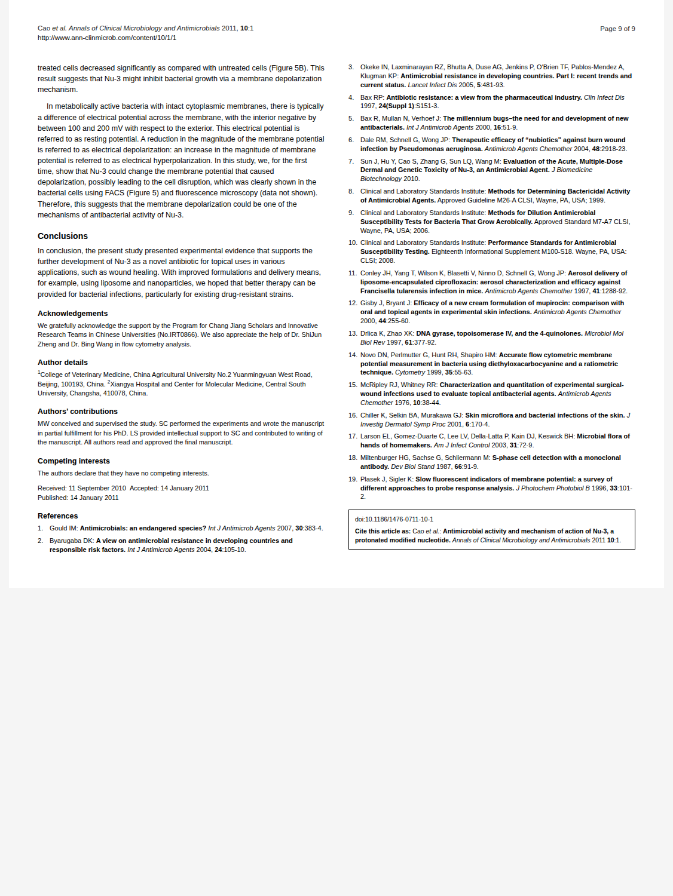Cao et al. Annals of Clinical Microbiology and Antimicrobials 2011, 10:1
http://www.ann-clinmicrob.com/content/10/1/1
Page 9 of 9
treated cells decreased significantly as compared with untreated cells (Figure 5B). This result suggests that Nu-3 might inhibit bacterial growth via a membrane depolarization mechanism.
In metabolically active bacteria with intact cytoplasmic membranes, there is typically a difference of electrical potential across the membrane, with the interior negative by between 100 and 200 mV with respect to the exterior. This electrical potential is referred to as resting potential. A reduction in the magnitude of the membrane potential is referred to as electrical depolarization: an increase in the magnitude of membrane potential is referred to as electrical hyperpolarization. In this study, we, for the first time, show that Nu-3 could change the membrane potential that caused depolarization, possibly leading to the cell disruption, which was clearly shown in the bacterial cells using FACS (Figure 5) and fluorescence microscopy (data not shown). Therefore, this suggests that the membrane depolarization could be one of the mechanisms of antibacterial activity of Nu-3.
Conclusions
In conclusion, the present study presented experimental evidence that supports the further development of Nu-3 as a novel antibiotic for topical uses in various applications, such as wound healing. With improved formulations and delivery means, for example, using liposome and nanoparticles, we hoped that better therapy can be provided for bacterial infections, particularly for existing drug-resistant strains.
Acknowledgements
We gratefully acknowledge the support by the Program for Chang Jiang Scholars and Innovative Research Teams in Chinese Universities (No.IRT0866). We also appreciate the help of Dr. ShiJun Zheng and Dr. Bing Wang in flow cytometry analysis.
Author details
1College of Veterinary Medicine, China Agricultural University No.2 Yuanmingyuan West Road, Beijing, 100193, China. 2Xiangya Hospital and Center for Molecular Medicine, Central South University, Changsha, 410078, China.
Authors’ contributions
MW conceived and supervised the study. SC performed the experiments and wrote the manuscript in partial fulfillment for his PhD. LS provided intellectual support to SC and contributed to writing of the manuscript. All authors read and approved the final manuscript.
Competing interests
The authors declare that they have no competing interests.
Received: 11 September 2010 Accepted: 14 January 2011
Published: 14 January 2011
References
Gould IM: Antimicrobials: an endangered species? Int J Antimicrob Agents 2007, 30:383-4.
Byarugaba DK: A view on antimicrobial resistance in developing countries and responsible risk factors. Int J Antimicrob Agents 2004, 24:105-10.
Okeke IN, Laxminarayan RZ, Bhutta A, Duse AG, Jenkins P, O'Brien TF, Pablos-Mendez A, Klugman KP: Antimicrobial resistance in developing countries. Part I: recent trends and current status. Lancet Infect Dis 2005, 5:481-93.
Bax RP: Antibiotic resistance: a view from the pharmaceutical industry. Clin Infect Dis 1997, 24(Suppl 1):S151-3.
Bax R, Mullan N, Verhoef J: The millennium bugs–the need for and development of new antibacterials. Int J Antimicrob Agents 2000, 16:51-9.
Dale RM, Schnell G, Wong JP: Therapeutic efficacy of “nubiotics” against burn wound infection by Pseudomonas aeruginosa. Antimicrob Agents Chemother 2004, 48:2918-23.
Sun J, Hu Y, Cao S, Zhang G, Sun LQ, Wang M: Evaluation of the Acute, Multiple-Dose Dermal and Genetic Toxicity of Nu-3, an Antimicrobial Agent. J Biomedicine Biotechnology 2010.
Clinical and Laboratory Standards Institute: Methods for Determining Bactericidal Activity of Antimicrobial Agents. Approved Guideline M26-A CLSI, Wayne, PA, USA; 1999.
Clinical and Laboratory Standards Institute: Methods for Dilution Antimicrobial Susceptibility Tests for Bacteria That Grow Aerobically. Approved Standard M7-A7 CLSI, Wayne, PA, USA; 2006.
Clinical and Laboratory Standards Institute: Performance Standards for Antimicrobial Susceptibility Testing. Eighteenth Informational Supplement M100-S18. Wayne, PA, USA: CLSI; 2008.
Conley JH, Yang T, Wilson K, Blasetti V, Ninno D, Schnell G, Wong JP: Aerosol delivery of liposome-encapsulated ciprofloxacin: aerosol characterization and efficacy against Francisella tularensis infection in mice. Antimicrob Agents Chemother 1997, 41:1288-92.
Gisby J, Bryant J: Efficacy of a new cream formulation of mupirocin: comparison with oral and topical agents in experimental skin infections. Antimicrob Agents Chemother 2000, 44:255-60.
Drlica K, Zhao XK: DNA gyrase, topoisomerase IV, and the 4-quinolones. Microbiol Mol Biol Rev 1997, 61:377-92.
Novo DN, Perlmutter G, Hunt RH, Shapiro HM: Accurate flow cytometric membrane potential measurement in bacteria using diethyloxacarbocyanine and a ratiometric technique. Cytometry 1999, 35:55-63.
McRipley RJ, Whitney RR: Characterization and quantitation of experimental surgical-wound infections used to evaluate topical antibacterial agents. Antimicrob Agents Chemother 1976, 10:38-44.
Chiller K, Selkin BA, Murakawa GJ: Skin microflora and bacterial infections of the skin. J Investig Dermatol Symp Proc 2001, 6:170-4.
Larson EL, Gomez-Duarte C, Lee LV, Della-Latta P, Kain DJ, Keswick BH: Microbial flora of hands of homemakers. Am J Infect Control 2003, 31:72-9.
Miltenburger HG, Sachse G, Schliermann M: S-phase cell detection with a monoclonal antibody. Dev Biol Stand 1987, 66:91-9.
Plasek J, Sigler K: Slow fluorescent indicators of membrane potential: a survey of different approaches to probe response analysis. J Photochem Photobiol B 1996, 33:101-2.
doi:10.1186/1476-0711-10-1
Cite this article as: Cao et al.: Antimicrobial activity and mechanism of action of Nu-3, a protonated modified nucleotide. Annals of Clinical Microbiology and Antimicrobials 2011 10:1.